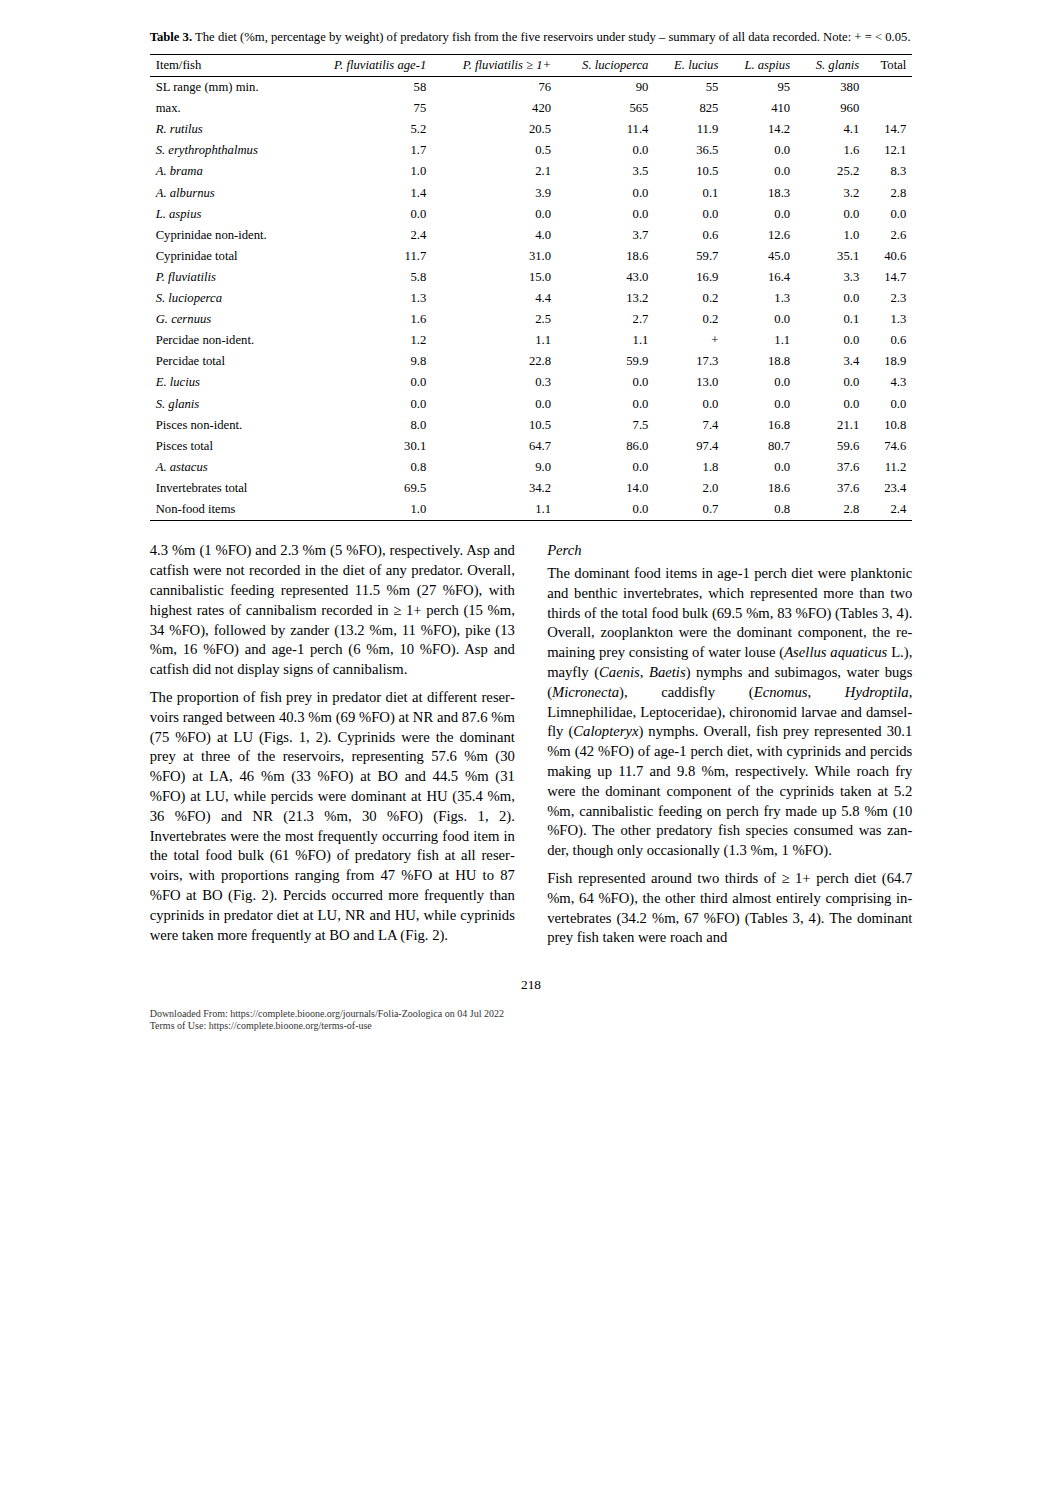Table 3. The diet (%m, percentage by weight) of predatory fish from the five reservoirs under study – summary of all data recorded. Note: + = < 0.05.
| Item/fish | P. fluviatilis age-1 | P. fluviatilis ≥ 1+ | S. lucioperca | E. lucius | L. aspius | S. glanis | Total |
| --- | --- | --- | --- | --- | --- | --- | --- |
| SL range (mm) min. | 58 | 76 | 90 | 55 | 95 | 380 | |
| max. | 75 | 420 | 565 | 825 | 410 | 960 | |
| R. rutilus | 5.2 | 20.5 | 11.4 | 11.9 | 14.2 | 4.1 | 14.7 |
| S. erythrophthalmus | 1.7 | 0.5 | 0.0 | 36.5 | 0.0 | 1.6 | 12.1 |
| A. brama | 1.0 | 2.1 | 3.5 | 10.5 | 0.0 | 25.2 | 8.3 |
| A. alburnus | 1.4 | 3.9 | 0.0 | 0.1 | 18.3 | 3.2 | 2.8 |
| L. aspius | 0.0 | 0.0 | 0.0 | 0.0 | 0.0 | 0.0 | 0.0 |
| Cyprinidae non-ident. | 2.4 | 4.0 | 3.7 | 0.6 | 12.6 | 1.0 | 2.6 |
| Cyprinidae total | 11.7 | 31.0 | 18.6 | 59.7 | 45.0 | 35.1 | 40.6 |
| P. fluviatilis | 5.8 | 15.0 | 43.0 | 16.9 | 16.4 | 3.3 | 14.7 |
| S. lucioperca | 1.3 | 4.4 | 13.2 | 0.2 | 1.3 | 0.0 | 2.3 |
| G. cernuus | 1.6 | 2.5 | 2.7 | 0.2 | 0.0 | 0.1 | 1.3 |
| Percidae non-ident. | 1.2 | 1.1 | 1.1 | + | 1.1 | 0.0 | 0.6 |
| Percidae total | 9.8 | 22.8 | 59.9 | 17.3 | 18.8 | 3.4 | 18.9 |
| E. lucius | 0.0 | 0.3 | 0.0 | 13.0 | 0.0 | 0.0 | 4.3 |
| S. glanis | 0.0 | 0.0 | 0.0 | 0.0 | 0.0 | 0.0 | 0.0 |
| Pisces non-ident. | 8.0 | 10.5 | 7.5 | 7.4 | 16.8 | 21.1 | 10.8 |
| Pisces total | 30.1 | 64.7 | 86.0 | 97.4 | 80.7 | 59.6 | 74.6 |
| A. astacus | 0.8 | 9.0 | 0.0 | 1.8 | 0.0 | 37.6 | 11.2 |
| Invertebrates total | 69.5 | 34.2 | 14.0 | 2.0 | 18.6 | 37.6 | 23.4 |
| Non-food items | 1.0 | 1.1 | 0.0 | 0.7 | 0.8 | 2.8 | 2.4 |
4.3 %m (1 %FO) and 2.3 %m (5 %FO), respectively. Asp and catfish were not recorded in the diet of any predator. Overall, cannibalistic feeding represented 11.5 %m (27 %FO), with highest rates of cannibalism recorded in ≥ 1+ perch (15 %m, 34 %FO), followed by zander (13.2 %m, 11 %FO), pike (13 %m, 16 %FO) and age-1 perch (6 %m, 10 %FO). Asp and catfish did not display signs of cannibalism.
The proportion of fish prey in predator diet at different reservoirs ranged between 40.3 %m (69 %FO) at NR and 87.6 %m (75 %FO) at LU (Figs. 1, 2). Cyprinids were the dominant prey at three of the reservoirs, representing 57.6 %m (30 %FO) at LA, 46 %m (33 %FO) at BO and 44.5 %m (31 %FO) at LU, while percids were dominant at HU (35.4 %m, 36 %FO) and NR (21.3 %m, 30 %FO) (Figs. 1, 2). Invertebrates were the most frequently occurring food item in the total food bulk (61 %FO) of predatory fish at all reservoirs, with proportions ranging from 47 %FO at HU to 87 %FO at BO (Fig. 2). Percids occurred more frequently than cyprinids in predator diet at LU, NR and HU, while cyprinids were taken more frequently at BO and LA (Fig. 2).
Perch
The dominant food items in age-1 perch diet were planktonic and benthic invertebrates, which represented more than two thirds of the total food bulk (69.5 %m, 83 %FO) (Tables 3, 4). Overall, zooplankton were the dominant component, the remaining prey consisting of water louse (Asellus aquaticus L.), mayfly (Caenis, Baetis) nymphs and subimagos, water bugs (Micronecta), caddisfly (Ecnomus, Hydroptila, Limnephilidae, Leptoceridae), chironomid larvae and damselfly (Calopteryx) nymphs. Overall, fish prey represented 30.1 %m (42 %FO) of age-1 perch diet, with cyprinids and percids making up 11.7 and 9.8 %m, respectively. While roach fry were the dominant component of the cyprinids taken at 5.2 %m, cannibalistic feeding on perch fry made up 5.8 %m (10 %FO). The other predatory fish species consumed was zander, though only occasionally (1.3 %m, 1 %FO).
Fish represented around two thirds of ≥ 1+ perch diet (64.7 %m, 64 %FO), the other third almost entirely comprising invertebrates (34.2 %m, 67 %FO) (Tables 3, 4). The dominant prey fish taken were roach and
218
Downloaded From: https://complete.bioone.org/journals/Folia-Zoologica on 04 Jul 2022
Terms of Use: https://complete.bioone.org/terms-of-use